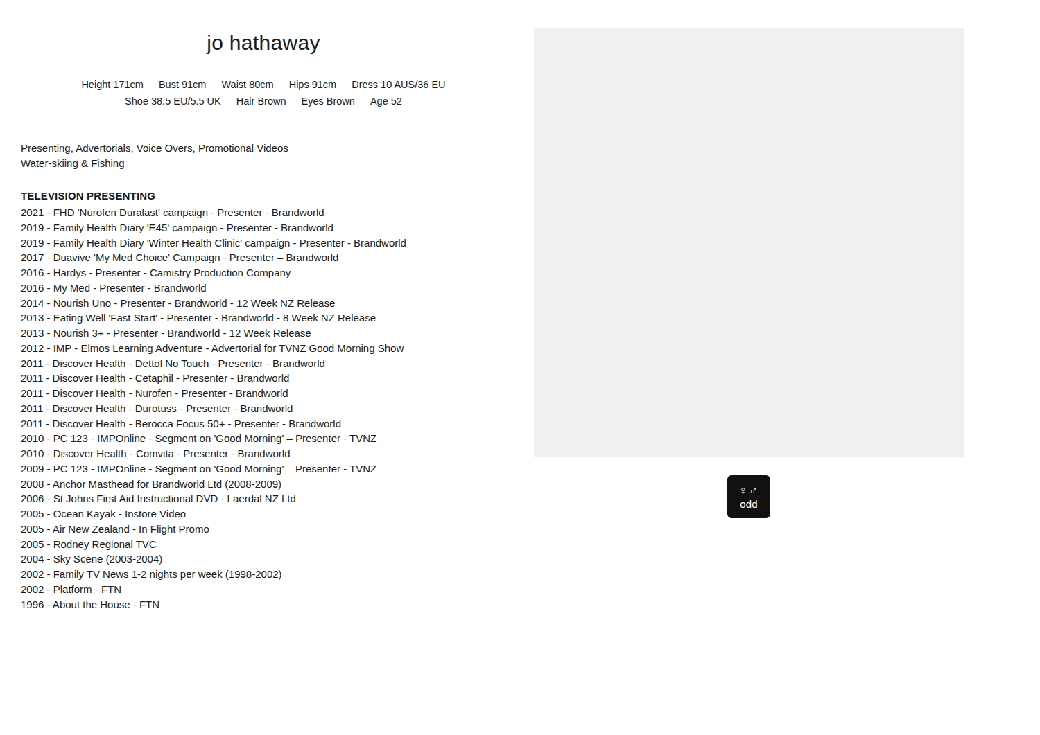jo hathaway
Height 171cm Bust 91cm Waist 80cm Hips 91cm Dress 10 AUS/36 EU
Shoe 38.5 EU/5.5 UK Hair Brown Eyes Brown Age 52
Presenting, Advertorials, Voice Overs, Promotional Videos
Water-skiing & Fishing
TELEVISION PRESENTING
2021 - FHD 'Nurofen Duralast' campaign - Presenter - Brandworld
2019 - Family Health Diary 'E45' campaign - Presenter - Brandworld
2019 - Family Health Diary 'Winter Health Clinic' campaign - Presenter - Brandworld
2017 - Duavive 'My Med Choice' Campaign - Presenter – Brandworld
2016 - Hardys - Presenter - Camistry Production Company
2016 - My Med - Presenter - Brandworld
2014 - Nourish Uno - Presenter - Brandworld - 12 Week NZ Release
2013 - Eating Well 'Fast Start' - Presenter - Brandworld - 8 Week NZ Release
2013 - Nourish 3+ - Presenter - Brandworld - 12 Week Release
2012 - IMP - Elmos Learning Adventure - Advertorial for TVNZ Good Morning Show
2011 - Discover Health - Dettol No Touch - Presenter - Brandworld
2011 - Discover Health - Cetaphil - Presenter - Brandworld
2011 - Discover Health - Nurofen - Presenter - Brandworld
2011 - Discover Health - Durotuss - Presenter - Brandworld
2011 - Discover Health - Berocca Focus 50+ - Presenter - Brandworld
2010 - PC 123 - IMPOnline - Segment on 'Good Morning' – Presenter - TVNZ
2010 - Discover Health - Comvita - Presenter - Brandworld
2009 - PC 123 - IMPOnline - Segment on 'Good Morning' – Presenter - TVNZ
2008 - Anchor Masthead for Brandworld Ltd (2008-2009)
2006 - St Johns First Aid Instructional DVD - Laerdal NZ Ltd
2005 - Ocean Kayak - Instore Video
2005 - Air New Zealand - In Flight Promo
2005 - Rodney Regional TVC
2004 - Sky Scene (2003-2004)
2002 - Family TV News 1-2 nights per week (1998-2002)
2002 - Platform - FTN
1996 - About the House - FTN
♀♂ odd